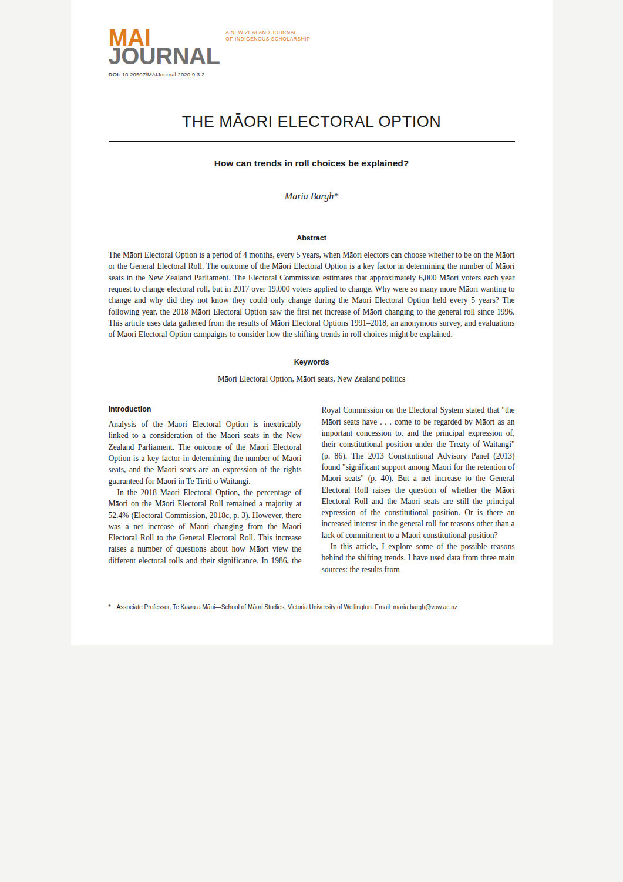MAI
JOURNAL
A New Zealand Journal
of Indigenous Scholarship
DOI: 10.20507/MAIJournal.2020.9.3.2
The Māori Electoral Option
How can trends in roll choices be explained?
Maria Bargh*
Abstract
The Māori Electoral Option is a period of 4 months, every 5 years, when Māori electors can choose whether to be on the Māori or the General Electoral Roll. The outcome of the Māori Electoral Option is a key factor in determining the number of Māori seats in the New Zealand Parliament. The Electoral Commission estimates that approximately 6,000 Māori voters each year request to change electoral roll, but in 2017 over 19,000 voters applied to change. Why were so many more Māori wanting to change and why did they not know they could only change during the Māori Electoral Option held every 5 years? The following year, the 2018 Māori Electoral Option saw the first net increase of Māori changing to the general roll since 1996. This article uses data gathered from the results of Māori Electoral Options 1991–2018, an anonymous survey, and evaluations of Māori Electoral Option campaigns to consider how the shifting trends in roll choices might be explained.
Keywords
Māori Electoral Option, Māori seats, New Zealand politics
Introduction
Analysis of the Māori Electoral Option is inextricably linked to a consideration of the Māori seats in the New Zealand Parliament. The outcome of the Māori Electoral Option is a key factor in determining the number of Māori seats, and the Māori seats are an expression of the rights guaranteed for Māori in Te Tiriti o Waitangi.
In the 2018 Māori Electoral Option, the percentage of Māori on the Māori Electoral Roll remained a majority at 52.4% (Electoral Commission, 2018c, p. 3). However, there was a net increase of Māori changing from the Māori Electoral Roll to the General Electoral Roll. This increase raises a number of questions about how Māori view the different electoral rolls and their significance. In 1986, the Royal Commission on the Electoral System stated that "the Māori seats have . . . come to be regarded by Māori as an important concession to, and the principal expression of, their constitutional position under the Treaty of Waitangi" (p. 86). The 2013 Constitutional Advisory Panel (2013) found "significant support among Māori for the retention of Māori seats" (p. 40). But a net increase to the General Electoral Roll raises the question of whether the Māori Electoral Roll and the Māori seats are still the principal expression of the constitutional position. Or is there an increased interest in the general roll for reasons other than a lack of commitment to a Māori constitutional position?
In this article, I explore some of the possible reasons behind the shifting trends. I have used data from three main sources: the results from
* Associate Professor, Te Kawa a Māui—School of Māori Studies, Victoria University of Wellington. Email: maria.bargh@vuw.ac.nz